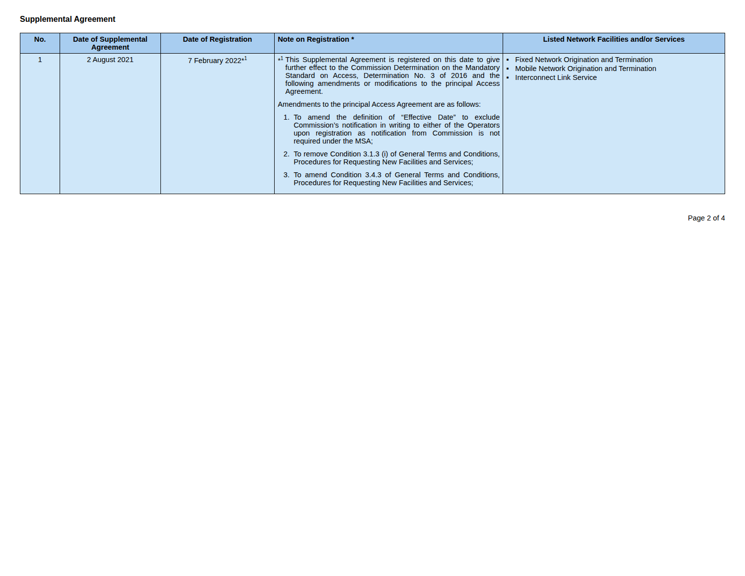Supplemental Agreement
| No. | Date of Supplemental Agreement | Date of Registration | Note on Registration * | Listed Network Facilities and/or Services |
| --- | --- | --- | --- | --- |
| 1 | 2 August 2021 | 7 February 2022* 1 | * 1 This Supplemental Agreement is registered on this date to give further effect to the Commission Determination on the Mandatory Standard on Access, Determination No. 3 of 2016 and the following amendments or modifications to the principal Access Agreement. Amendments to the principal Access Agreement are as follows: To amend the definition of “Effective Date” to exclude Commission’s notification in writing to either of the Operators upon registration as notification from Commission is not required under the MSA; To remove Condition 3.1.3 (i) of General Terms and Conditions, Procedures for Requesting New Facilities and Services; To amend Condition 3.4.3 of General Terms and Conditions, Procedures for Requesting New Facilities and Services; | Fixed Network Origination and Termination Mobile Network Origination and Termination Interconnect Link Service |
Page 2 of 4